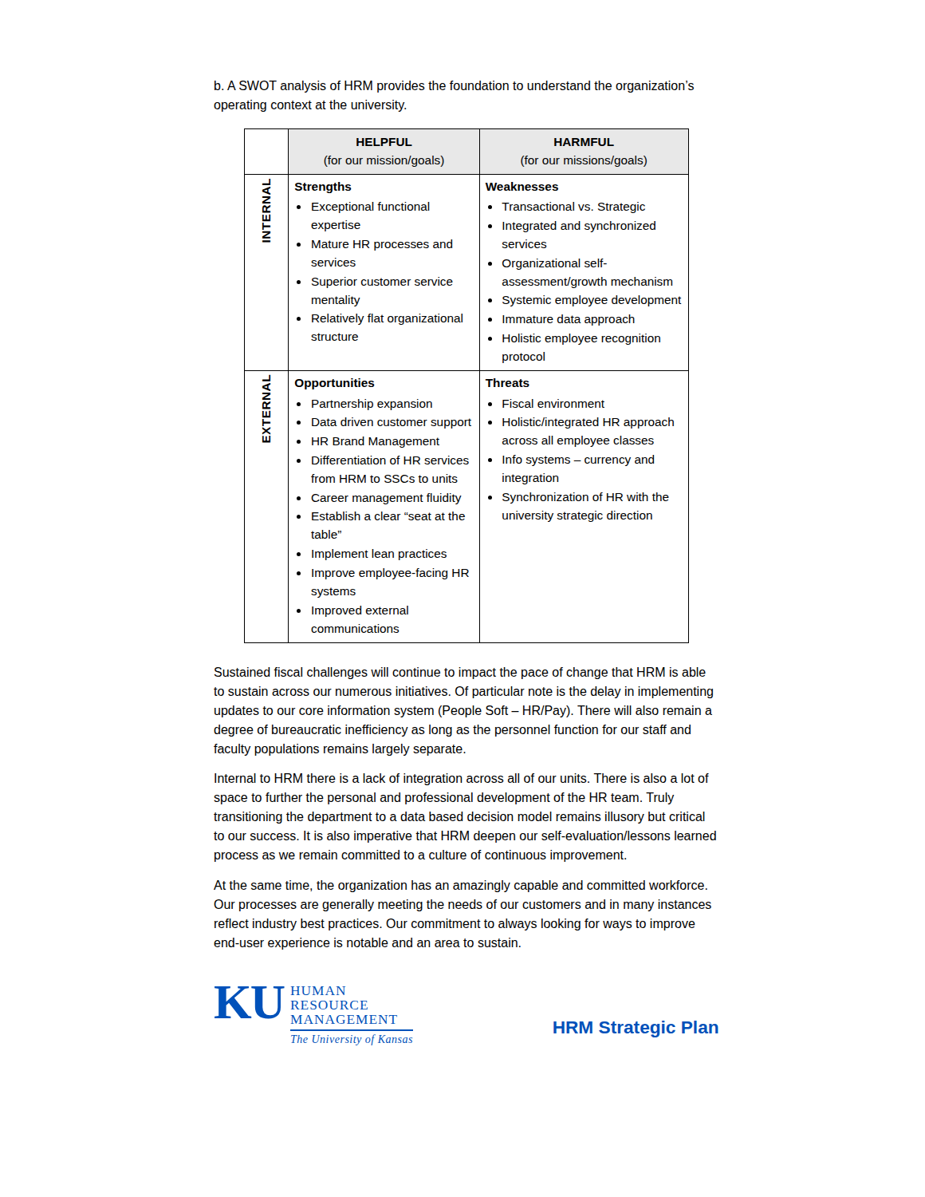b. A SWOT analysis of HRM provides the foundation to understand the organization’s operating context at the university.
| | HELPFUL (for our mission/goals) | HARMFUL (for our missions/goals) |
| INTERNAL | Strengths Exceptional functional expertise Mature HR processes and services Superior customer service mentality Relatively flat organizational structure | Weaknesses Transactional vs. Strategic Integrated and synchronized services Organizational self-assessment/growth mechanism Systemic employee development Immature data approach Holistic employee recognition protocol |
| EXTERNAL | Opportunities Partnership expansion Data driven customer support HR Brand Management Differentiation of HR services from HRM to SSCs to units Career management fluidity Establish a clear “seat at the table” Implement lean practices Improve employee-facing HR systems Improved external communications | Threats Fiscal environment Holistic/integrated HR approach across all employee classes Info systems – currency and integration Synchronization of HR with the university strategic direction |
Sustained fiscal challenges will continue to impact the pace of change that HRM is able to sustain across our numerous initiatives. Of particular note is the delay in implementing updates to our core information system (People Soft – HR/Pay). There will also remain a degree of bureaucratic inefficiency as long as the personnel function for our staff and faculty populations remains largely separate.
Internal to HRM there is a lack of integration across all of our units. There is also a lot of space to further the personal and professional development of the HR team. Truly transitioning the department to a data based decision model remains illusory but critical to our success. It is also imperative that HRM deepen our self-evaluation/lessons learned process as we remain committed to a culture of continuous improvement.
At the same time, the organization has an amazingly capable and committed workforce. Our processes are generally meeting the needs of our customers and in many instances reflect industry best practices. Our commitment to always looking for ways to improve end-user experience is notable and an area to sustain.
KU
HUMAN
RESOURCE
MANAGEMENT
The University of Kansas
HRM Strategic Plan